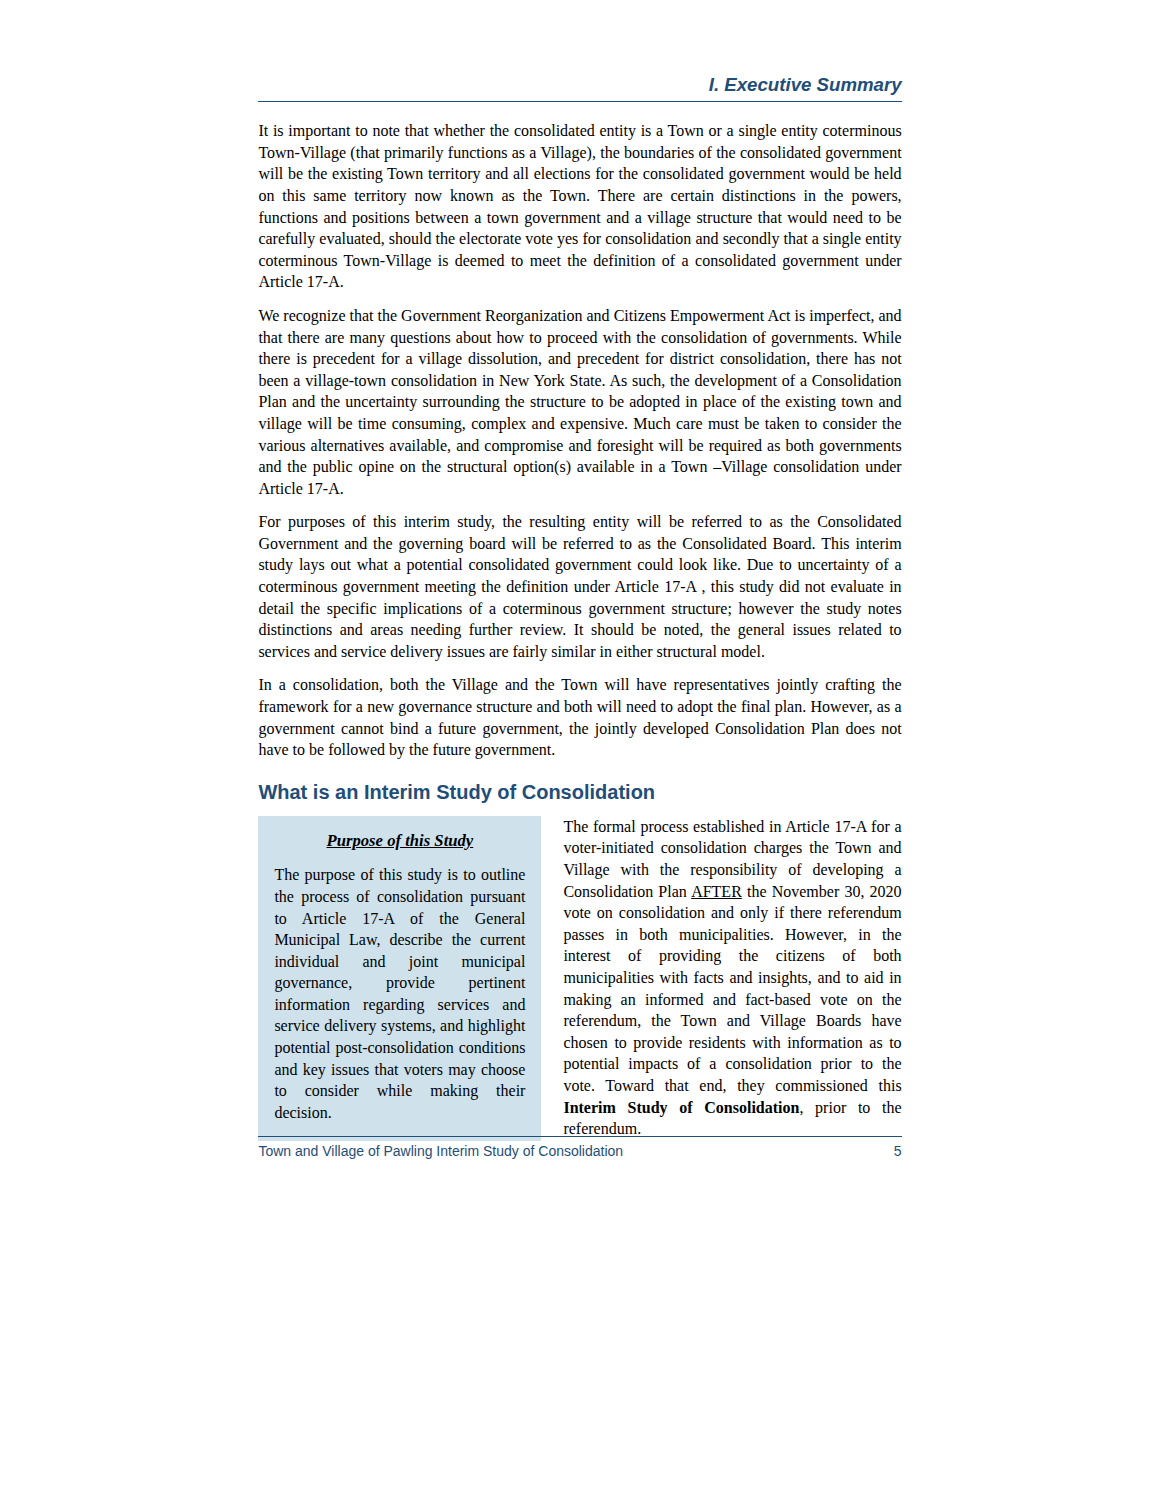I. Executive Summary
It is important to note that whether the consolidated entity is a Town or a single entity coterminous Town-Village (that primarily functions as a Village), the boundaries of the consolidated government will be the existing Town territory and all elections for the consolidated government would be held on this same territory now known as the Town. There are certain distinctions in the powers, functions and positions between a town government and a village structure that would need to be carefully evaluated, should the electorate vote yes for consolidation and secondly that a single entity coterminous Town-Village is deemed to meet the definition of a consolidated government under Article 17-A.
We recognize that the Government Reorganization and Citizens Empowerment Act is imperfect, and that there are many questions about how to proceed with the consolidation of governments. While there is precedent for a village dissolution, and precedent for district consolidation, there has not been a village-town consolidation in New York State. As such, the development of a Consolidation Plan and the uncertainty surrounding the structure to be adopted in place of the existing town and village will be time consuming, complex and expensive. Much care must be taken to consider the various alternatives available, and compromise and foresight will be required as both governments and the public opine on the structural option(s) available in a Town –Village consolidation under Article 17-A.
For purposes of this interim study, the resulting entity will be referred to as the Consolidated Government and the governing board will be referred to as the Consolidated Board. This interim study lays out what a potential consolidated government could look like. Due to uncertainty of a coterminous government meeting the definition under Article 17-A , this study did not evaluate in detail the specific implications of a coterminous government structure; however the study notes distinctions and areas needing further review. It should be noted, the general issues related to services and service delivery issues are fairly similar in either structural model.
In a consolidation, both the Village and the Town will have representatives jointly crafting the framework for a new governance structure and both will need to adopt the final plan. However, as a government cannot bind a future government, the jointly developed Consolidation Plan does not have to be followed by the future government.
What is an Interim Study of Consolidation
Purpose of this Study
The purpose of this study is to outline the process of consolidation pursuant to Article 17-A of the General Municipal Law, describe the current individual and joint municipal governance, provide pertinent information regarding services and service delivery systems, and highlight potential post-consolidation conditions and key issues that voters may choose to consider while making their decision.
The formal process established in Article 17-A for a voter-initiated consolidation charges the Town and Village with the responsibility of developing a Consolidation Plan AFTER the November 30, 2020 vote on consolidation and only if there referendum passes in both municipalities. However, in the interest of providing the citizens of both municipalities with facts and insights, and to aid in making an informed and fact-based vote on the referendum, the Town and Village Boards have chosen to provide residents with information as to potential impacts of a consolidation prior to the vote. Toward that end, they commissioned this Interim Study of Consolidation, prior to the referendum.
Town and Village of Pawling Interim Study of Consolidation 5